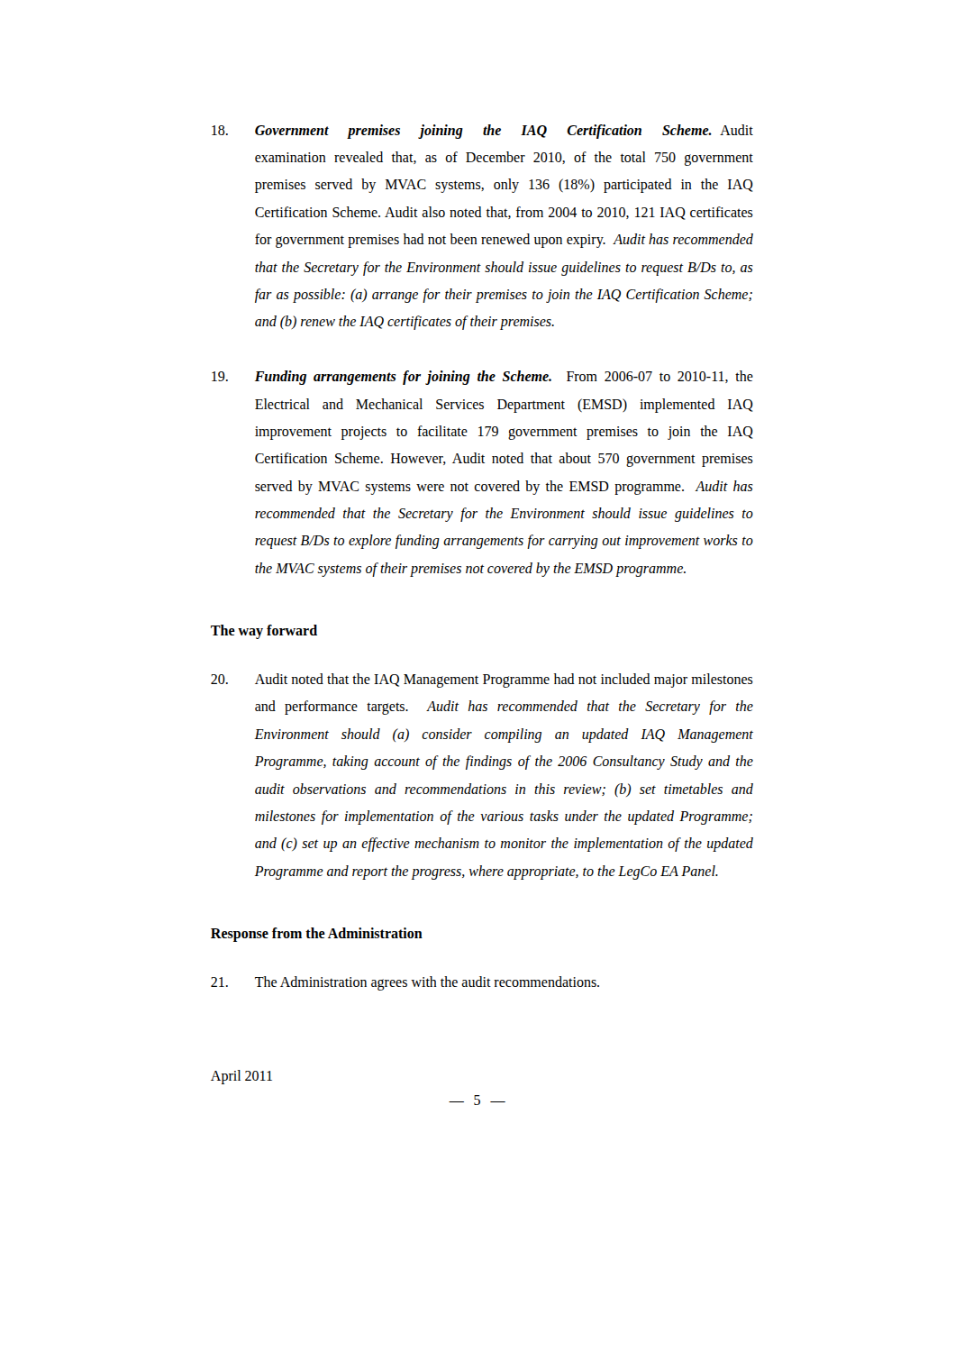18.
Government premises joining the IAQ Certification Scheme. Audit examination revealed that, as of December 2010, of the total 750 government premises served by MVAC systems, only 136 (18%) participated in the IAQ Certification Scheme. Audit also noted that, from 2004 to 2010, 121 IAQ certificates for government premises had not been renewed upon expiry. Audit has recommended that the Secretary for the Environment should issue guidelines to request B/Ds to, as far as possible: (a) arrange for their premises to join the IAQ Certification Scheme; and (b) renew the IAQ certificates of their premises.
19.
Funding arrangements for joining the Scheme. From 2006-07 to 2010-11, the Electrical and Mechanical Services Department (EMSD) implemented IAQ improvement projects to facilitate 179 government premises to join the IAQ Certification Scheme. However, Audit noted that about 570 government premises served by MVAC systems were not covered by the EMSD programme. Audit has recommended that the Secretary for the Environment should issue guidelines to request B/Ds to explore funding arrangements for carrying out improvement works to the MVAC systems of their premises not covered by the EMSD programme.
The way forward
20.
Audit noted that the IAQ Management Programme had not included major milestones and performance targets. Audit has recommended that the Secretary for the Environment should (a) consider compiling an updated IAQ Management Programme, taking account of the findings of the 2006 Consultancy Study and the audit observations and recommendations in this review; (b) set timetables and milestones for implementation of the various tasks under the updated Programme; and (c) set up an effective mechanism to monitor the implementation of the updated Programme and report the progress, where appropriate, to the LegCo EA Panel.
Response from the Administration
21.
The Administration agrees with the audit recommendations.
April 2011
— 5 —